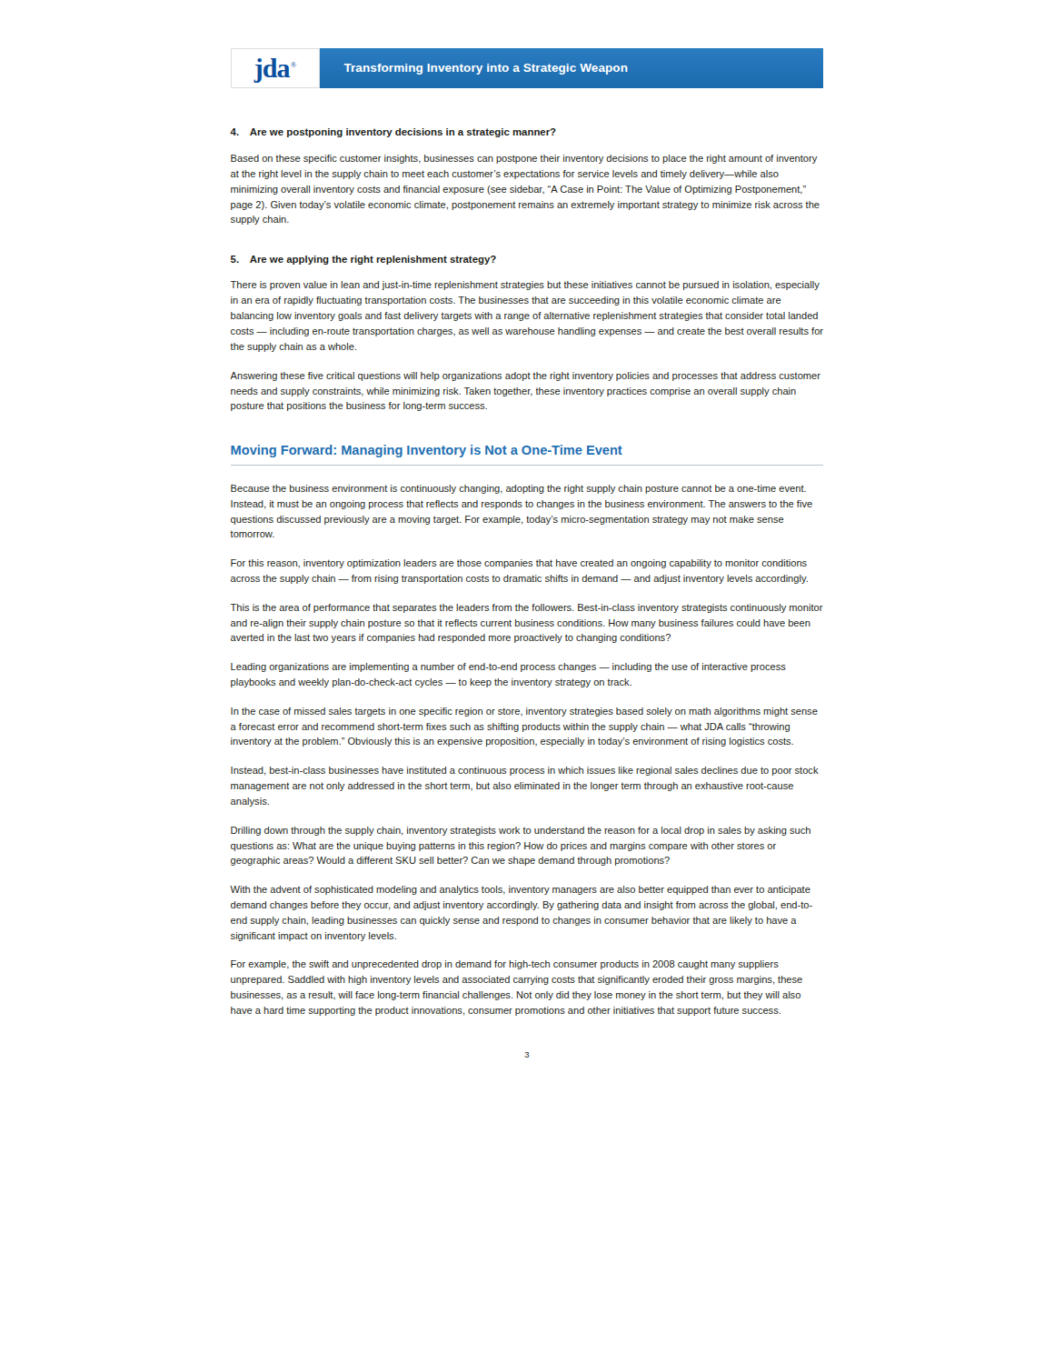jda®
Transforming Inventory into a Strategic Weapon
4. Are we postponing inventory decisions in a strategic manner?
Based on these specific customer insights, businesses can postpone their inventory decisions to place the right amount of inventory at the right level in the supply chain to meet each customer’s expectations for service levels and timely delivery—while also minimizing overall inventory costs and financial exposure (see sidebar, “A Case in Point: The Value of Optimizing Postponement,” page 2). Given today’s volatile economic climate, postponement remains an extremely important strategy to minimize risk across the supply chain.
5. Are we applying the right replenishment strategy?
There is proven value in lean and just-in-time replenishment strategies but these initiatives cannot be pursued in isolation, especially in an era of rapidly fluctuating transportation costs. The businesses that are succeeding in this volatile economic climate are balancing low inventory goals and fast delivery targets with a range of alternative replenishment strategies that consider total landed costs — including en-route transportation charges, as well as warehouse handling expenses — and create the best overall results for the supply chain as a whole.
Answering these five critical questions will help organizations adopt the right inventory policies and processes that address customer needs and supply constraints, while minimizing risk. Taken together, these inventory practices comprise an overall supply chain posture that positions the business for long-term success.
Moving Forward: Managing Inventory is Not a One-Time Event
Because the business environment is continuously changing, adopting the right supply chain posture cannot be a one-time event. Instead, it must be an ongoing process that reflects and responds to changes in the business environment. The answers to the five questions discussed previously are a moving target. For example, today’s micro-segmentation strategy may not make sense tomorrow.
For this reason, inventory optimization leaders are those companies that have created an ongoing capability to monitor conditions across the supply chain — from rising transportation costs to dramatic shifts in demand — and adjust inventory levels accordingly.
This is the area of performance that separates the leaders from the followers. Best-in-class inventory strategists continuously monitor and re-align their supply chain posture so that it reflects current business conditions. How many business failures could have been averted in the last two years if companies had responded more proactively to changing conditions?
Leading organizations are implementing a number of end-to-end process changes — including the use of interactive process playbooks and weekly plan-do-check-act cycles — to keep the inventory strategy on track.
In the case of missed sales targets in one specific region or store, inventory strategies based solely on math algorithms might sense a forecast error and recommend short-term fixes such as shifting products within the supply chain — what JDA calls “throwing inventory at the problem.” Obviously this is an expensive proposition, especially in today’s environment of rising logistics costs.
Instead, best-in-class businesses have instituted a continuous process in which issues like regional sales declines due to poor stock management are not only addressed in the short term, but also eliminated in the longer term through an exhaustive root-cause analysis.
Drilling down through the supply chain, inventory strategists work to understand the reason for a local drop in sales by asking such questions as: What are the unique buying patterns in this region? How do prices and margins compare with other stores or geographic areas? Would a different SKU sell better? Can we shape demand through promotions?
With the advent of sophisticated modeling and analytics tools, inventory managers are also better equipped than ever to anticipate demand changes before they occur, and adjust inventory accordingly. By gathering data and insight from across the global, end-to-end supply chain, leading businesses can quickly sense and respond to changes in consumer behavior that are likely to have a significant impact on inventory levels.
For example, the swift and unprecedented drop in demand for high-tech consumer products in 2008 caught many suppliers unprepared. Saddled with high inventory levels and associated carrying costs that significantly eroded their gross margins, these businesses, as a result, will face long-term financial challenges. Not only did they lose money in the short term, but they will also have a hard time supporting the product innovations, consumer promotions and other initiatives that support future success.
3